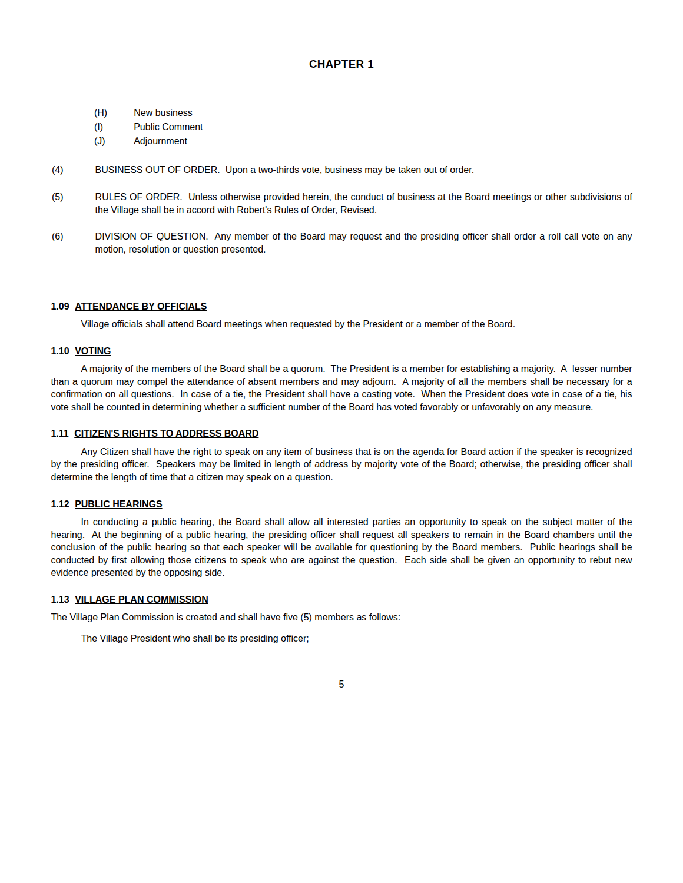CHAPTER 1
| (H) | New business |
| (I) | Public Comment |
| (J) | Adjournment |
(4)
BUSINESS OUT OF ORDER. Upon a two-thirds vote, business may be taken out of order.
(5)
RULES OF ORDER. Unless otherwise provided herein, the conduct of business at the Board meetings or other subdivisions of the Village shall be in accord with Robert's Rules of Order, Revised.
(6)
DIVISION OF QUESTION. Any member of the Board may request and the presiding officer shall order a roll call vote on any motion, resolution or question presented.
1.09 ATTENDANCE BY OFFICIALS
Village officials shall attend Board meetings when requested by the President or a member of the Board.
1.10 VOTING
A majority of the members of the Board shall be a quorum. The President is a member for establishing a majority. A lesser number than a quorum may compel the attendance of absent members and may adjourn. A majority of all the members shall be necessary for a confirmation on all questions. In case of a tie, the President shall have a casting vote. When the President does vote in case of a tie, his vote shall be counted in determining whether a sufficient number of the Board has voted favorably or unfavorably on any measure.
1.11 CITIZEN'S RIGHTS TO ADDRESS BOARD
Any Citizen shall have the right to speak on any item of business that is on the agenda for Board action if the speaker is recognized by the presiding officer. Speakers may be limited in length of address by majority vote of the Board; otherwise, the presiding officer shall determine the length of time that a citizen may speak on a question.
1.12 PUBLIC HEARINGS
In conducting a public hearing, the Board shall allow all interested parties an opportunity to speak on the subject matter of the hearing. At the beginning of a public hearing, the presiding officer shall request all speakers to remain in the Board chambers until the conclusion of the public hearing so that each speaker will be available for questioning by the Board members. Public hearings shall be conducted by first allowing those citizens to speak who are against the question. Each side shall be given an opportunity to rebut new evidence presented by the opposing side.
1.13 VILLAGE PLAN COMMISSION
The Village Plan Commission is created and shall have five (5) members as follows:
The Village President who shall be its presiding officer;
5